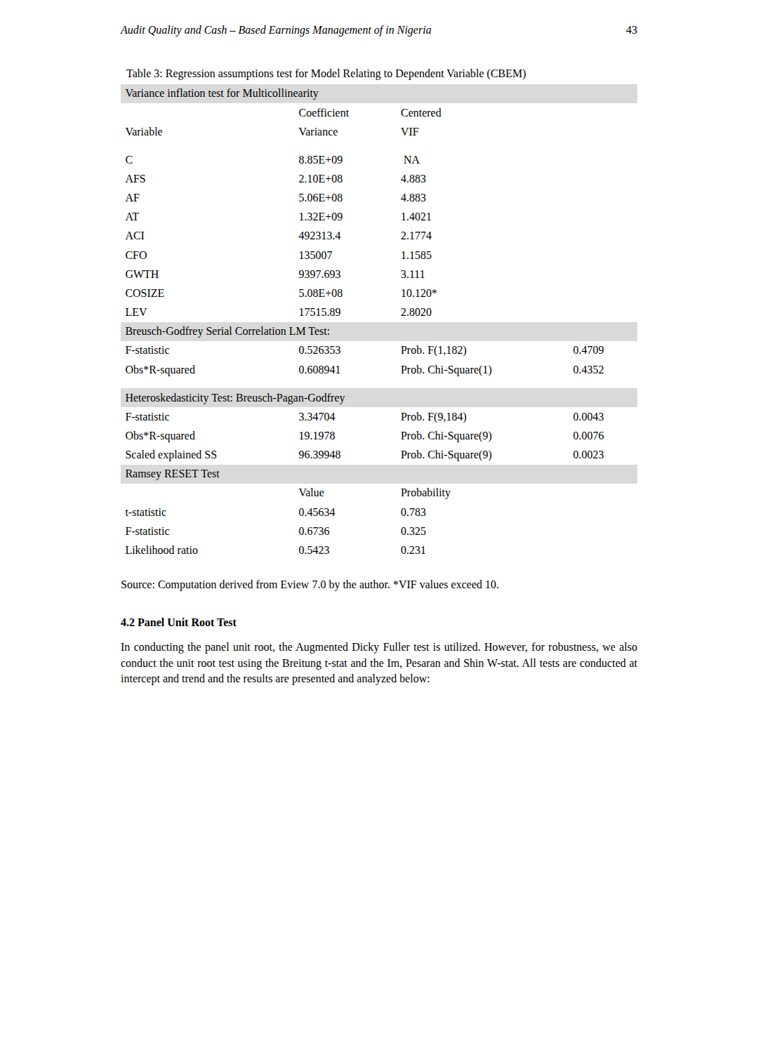Audit Quality and Cash – Based Earnings Management of in Nigeria 43
Table 3: Regression assumptions test for Model Relating to Dependent Variable (CBEM)
| Variance inflation test for Multicollinearity |
| | Coefficient | Centered | |
| Variable | Variance | VIF | |
| C | 8.85E+09 | NA | |
| AFS | 2.10E+08 | 4.883 | |
| AF | 5.06E+08 | 4.883 | |
| AT | 1.32E+09 | 1.4021 | |
| ACI | 492313.4 | 2.1774 | |
| CFO | 135007 | 1.1585 | |
| GWTH | 9397.693 | 3.111 | |
| COSIZE | 5.08E+08 | 10.120* | |
| LEV | 17515.89 | 2.8020 | |
| Breusch-Godfrey Serial Correlation LM Test: |
| F-statistic | 0.526353 | Prob. F(1,182) | 0.4709 |
| Obs*R-squared | 0.608941 | Prob. Chi-Square(1) | 0.4352 |
| Heteroskedasticity Test: Breusch-Pagan-Godfrey |
| F-statistic | 3.34704 | Prob. F(9,184) | 0.0043 |
| Obs*R-squared | 19.1978 | Prob. Chi-Square(9) | 0.0076 |
| Scaled explained SS | 96.39948 | Prob. Chi-Square(9) | 0.0023 |
| Ramsey RESET Test |
| | Value | Probability | |
| t-statistic | 0.45634 | 0.783 | |
| F-statistic | 0.6736 | 0.325 | |
| Likelihood ratio | 0.5423 | 0.231 | |
Source: Computation derived from Eview 7.0 by the author. *VIF values exceed 10.
4.2 Panel Unit Root Test
In conducting the panel unit root, the Augmented Dicky Fuller test is utilized. However, for robustness, we also conduct the unit root test using the Breitung t-stat and the Im, Pesaran and Shin W-stat. All tests are conducted at intercept and trend and the results are presented and analyzed below: